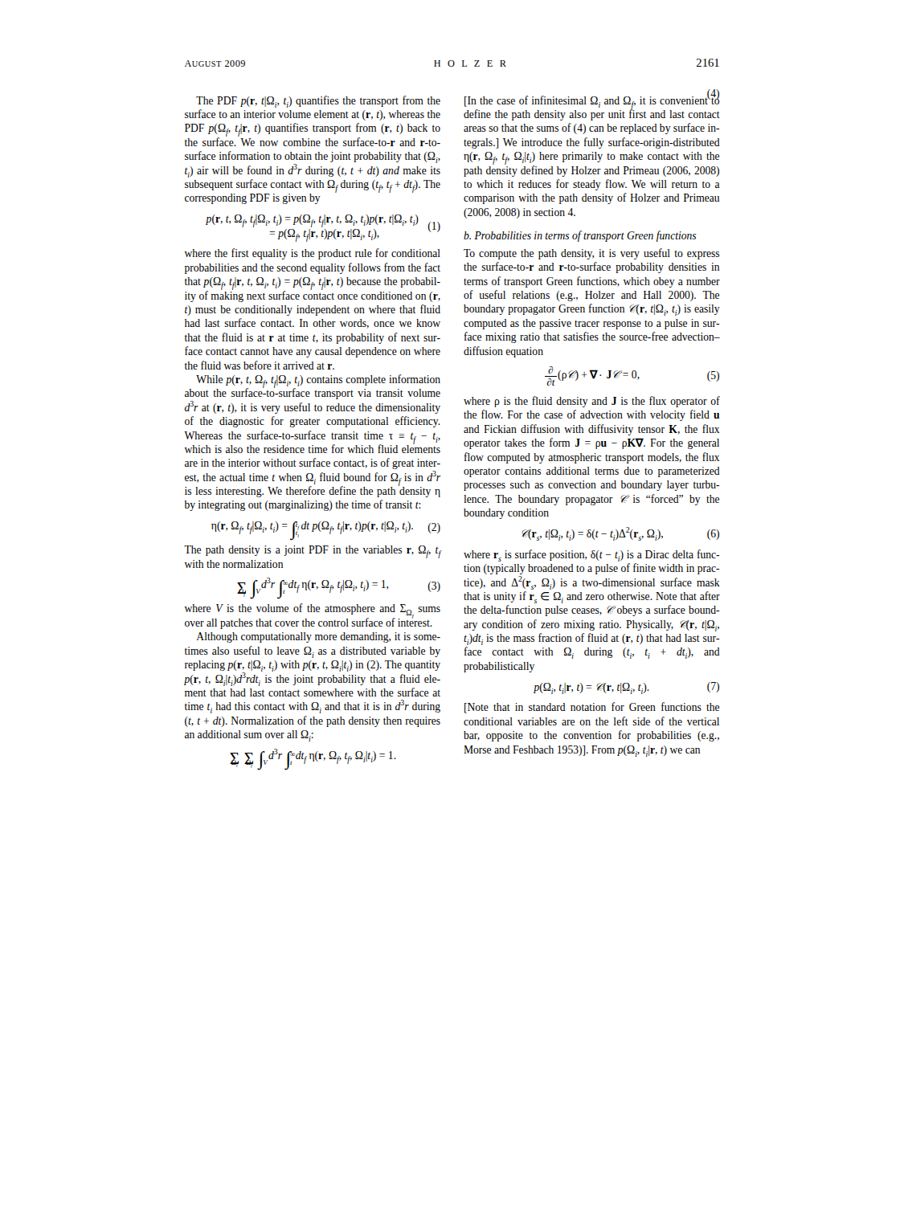AUGUST 2009
H O L Z E R
2161
The PDF p(r, t|Ωi, ti) quantifies the transport from the surface to an interior volume element at (r, t), whereas the PDF p(Ωf, tf|r, t) quantifies transport from (r, t) back to the surface. We now combine the surface-to-r and r-to-surface information to obtain the joint probability that (Ωi, ti) air will be found in d3r during (t, t + dt) and make its subsequent surface contact with Ωf during (tf, tf + dtf). The corresponding PDF is given by
p(r, t, Ωf, tf|Ωi, ti) = p(Ωf, tf|r, t, Ωi, ti)p(r, t|Ωi, ti)
= p(Ωf, tf|r, t)p(r, t|Ωi, ti), (1)
where the first equality is the product rule for conditional probabilities and the second equality follows from the fact that p(Ωf, tf|r, t, Ωi, ti) = p(Ωf, tf|r, t) because the probability of making next surface contact once conditioned on (r, t) must be conditionally independent on where that fluid had last surface contact. In other words, once we know that the fluid is at r at time t, its probability of next surface contact cannot have any causal dependence on where the fluid was before it arrived at r.
While p(r, t, Ωf, tf|Ωi, ti) contains complete information about the surface-to-surface transport via transit volume d3r at (r, t), it is very useful to reduce the dimensionality of the diagnostic for greater computational efficiency. Whereas the surface-to-surface transit time τ ≡ tf − ti, which is also the residence time for which fluid elements are in the interior without surface contact, is of great interest, the actual time t when Ωi fluid bound for Ωf is in d3r is less interesting. We therefore define the path density η by integrating out (marginalizing) the time of transit t:
η(r, Ωf, tf|Ωi, ti) = ∫tf ti dt p(Ωf, tf|r, t)p(r, t|Ωi, ti). (2)
The path density is a joint PDF in the variables r, Ωf, tf with the normalization
ΣΩf ∫V d3r ∫∞t dtf η(r, Ωf, tf|Ωi, ti) = 1, (3)
where V is the volume of the atmosphere and ΣΩf sums over all patches that cover the control surface of interest.
Although computationally more demanding, it is sometimes also useful to leave Ωi as a distributed variable by replacing p(r, t|Ωi, ti) with p(r, t, Ωi|ti) in (2). The quantity p(r, t, Ωi|ti)d3rdti is the joint probability that a fluid element that had last contact somewhere with the surface at time ti had this contact with Ωi and that it is in d3r during (t, t + dt). Normalization of the path density then requires an additional sum over all Ωi:
ΣΩi ΣΩf ∫V d3r ∫∞t dtf η(r, Ωf, tf, Ωi|ti) = 1. (4)
[In the case of infinitesimal Ωi and Ωf, it is convenient to define the path density also per unit first and last contact areas so that the sums of (4) can be replaced by surface integrals.] We introduce the fully surface-origin-distributed η(r, Ωf, tf, Ωi|ti) here primarily to make contact with the path density defined by Holzer and Primeau (2006, 2008) to which it reduces for steady flow. We will return to a comparison with the path density of Holzer and Primeau (2006, 2008) in section 4.
b. Probabilities in terms of transport Green functions
To compute the path density, it is very useful to express the surface-to-r and r-to-surface probability densities in terms of transport Green functions, which obey a number of useful relations (e.g., Holzer and Hall 2000). The boundary propagator Green function 𝒞(r, t|Ωi, ti) is easily computed as the passive tracer response to a pulse in surface mixing ratio that satisfies the source-free advection–diffusion equation
∂∂t(ρ𝒞) + ∇· J𝒞 = 0, (5)
where ρ is the fluid density and J is the flux operator of the flow. For the case of advection with velocity field u and Fickian diffusion with diffusivity tensor K, the flux operator takes the form J = ρu − ρK∇. For the general flow computed by atmospheric transport models, the flux operator contains additional terms due to parameterized processes such as convection and boundary layer turbulence. The boundary propagator 𝒞 is “forced” by the boundary condition
𝒞(rs, t|Ωi, ti) = δ(t − ti)Δ2(rs, Ωi), (6)
where rs is surface position, δ(t − ti) is a Dirac delta function (typically broadened to a pulse of finite width in practice), and Δ2(rs, Ωi) is a two-dimensional surface mask that is unity if rs ∈ Ωi and zero otherwise. Note that after the delta-function pulse ceases, 𝒞 obeys a surface boundary condition of zero mixing ratio. Physically, 𝒞(r, t|Ωi, ti)dti is the mass fraction of fluid at (r, t) that had last surface contact with Ωi during (ti, ti + dti), and probabilistically
p(Ωi, ti|r, t) = 𝒞(r, t|Ωi, ti). (7)
[Note that in standard notation for Green functions the conditional variables are on the left side of the vertical bar, opposite to the convention for probabilities (e.g., Morse and Feshbach 1953)]. From p(Ωi, ti|r, t) we can